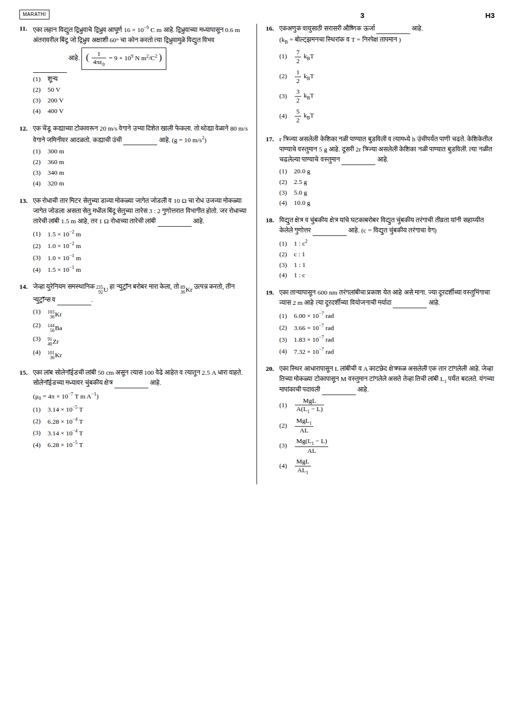MARATHI
3
H3
11.
एका लहान विद्युत द्विध्रुवाचे द्विध्रुव आघूर्ण 16 × 10−9 C m आहे. द्विध्रुवाच्या मध्यापासून 0.6 m अंतरावरील बिंदू जो द्विध्रुव अक्षाशी 60° चा कोन करतो त्या द्विध्रुवामुळे विद्युत विभव आहे.
( 14πε0 = 9 × 109 N m2/C2 )
(1) शून्य
(2) 50 V
(3) 200 V
(4) 400 V
12.
एक चेंडू कड्याच्या टोकावरून 20 m/s वेगाने उभ्या दिशेत खाली फेकला. तो थोड्या वेळाने 80 m/s वेगाने जमिनीवर आदळतो. कड्याची उंची आहे. (g = 10 m/s2)
(1) 300 m
(2) 360 m
(3) 340 m
(4) 320 m
13.
एक रोधाची तार मिटर सेतुच्या डाव्या मोकळ्या जागेत जोडली व 10 Ω चा रोध उजव्या मोकळ्या जागेत जोडला असता सेतु मधील बिंदू सेतुच्या तारेस 3 : 2 गुणोत्तरात विभागीत होतो. जर रोधाच्या तारेची लांबी 1.5 m आहे, तर 1 Ω रोधाच्या तारेची लांबी आहे.
(1) 1.5 × 10−2 m
(2) 1.0 × 10−2 m
(3) 1.0 × 10−1 m
(4) 1.5 × 10−1 m
14.
जेव्हा युरेनियम समस्थानिक 23592 U हा न्युट्रॉन बरोबर मारा केला, तो 8936 Kr उत्पन्न करतो, तीन न्युट्रॉन्स व .
(1) 10336 Kr
(2) 14456 Ba
(3) 9140 Zr
(4) 10136 Kr
15.
एका लांब सोलेनॉईडची लांबी 50 cm असून त्यास 100 वेढे आहेत व त्यातून 2.5 A धारा वाहते. सोलेनॉईडच्या मध्यावर चुंबकीय क्षेत्र आहे.
(μ0 = 4π × 10−7 T m A−1)
(1) 3.14 × 10−5 T
(2) 6.28 × 10−4 T
(3) 3.14 × 10−4 T
(4) 6.28 × 10−5 T
16.
एकअणुक वायुसाठी सरासरी औष्णिक ऊर्जा आहे.
(kB = बोल्ट्झमनचा स्थिरांक व T = निरपेक्ष तापमान )
(1) 72 kBT
(2) 12 kBT
(3) 32 kBT
(4) 52 kBT
17.
r त्रिज्या असलेली केशिका नळी पाण्यात बुडविली व त्यामध्ये h उंचीपर्यंत पाणी चढते. केशिकेतील पाण्याचे वस्तुमान 5 g आहे. दूसरी 2r त्रिज्या असलेली केशिका नळी पाण्यात बुडविली. त्या नळीत चढलेल्या पाण्याचे वस्तुमान आहे.
(1) 20.0 g
(2) 2.5 g
(3) 5.0 g
(4) 10.0 g
18.
विद्युत क्षेत्र व चुंबकीय क्षेत्र यांचे घटकाबरोबर विद्युत चुंबकीय तरंगाची तीव्रता यांनी सहाय्यीत केलेले गुणोत्तर आहे. (c = विद्युत चुंबकीय तरंगाचा वेग)
(1) 1 : c2
(2) c : 1
(3) 1 : 1
(4) 1 : c
19.
एका तान्यापासून 600 nm तरंगलांबीचा प्रकाश येत आहे असे माना. ज्या दूरदर्शीच्या वस्तुभिंगाचा व्यास 2 m आहे त्या दूरदर्शीच्या वियोजनाची मर्यादा आहे.
(1) 6.00 × 10−7 rad
(2) 3.66 × 10−7 rad
(3) 1.83 × 10−7 rad
(4) 7.32 × 10−7 rad
20.
एका स्थिर आधारापासून L लांबीची व A काटछेद क्षेत्रफळ असलेली एक तार टांगलेली आहे. जेव्हा तिच्या मोकळ्या टोकापासून M वस्तुमान टांगलेले असते तेव्हा तिची लांबी L1 पर्यंत बदलते. यंगच्या मापांकाची पदावली आहे.
(1) MgL A(L1 − L)
(2) MgL1 AL
(3) Mg(L1 − L) AL
(4) MgL AL1